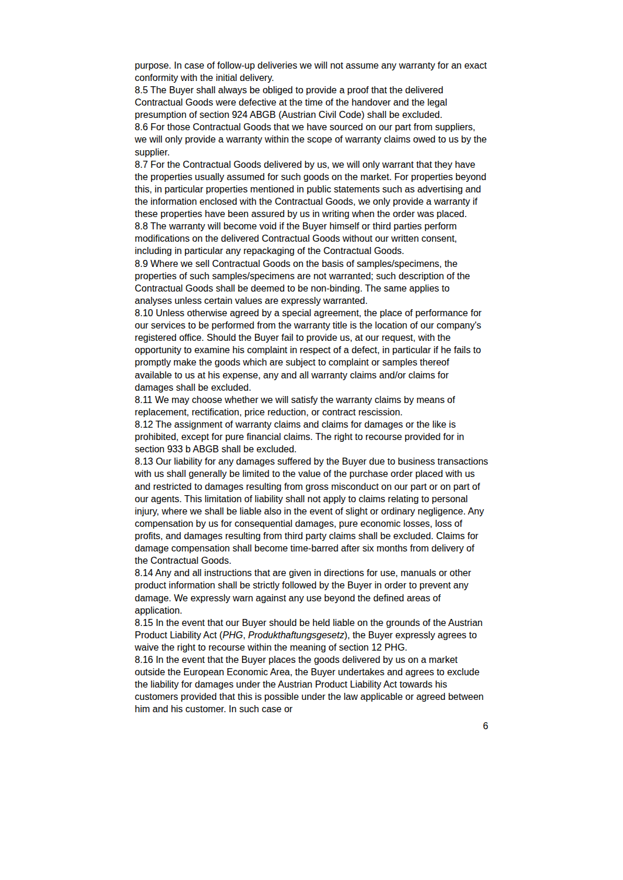purpose. In case of follow-up deliveries we will not assume any warranty for an exact conformity with the initial delivery.
8.5 The Buyer shall always be obliged to provide a proof that the delivered Contractual Goods were defective at the time of the handover and the legal presumption of section 924 ABGB (Austrian Civil Code) shall be excluded.
8.6 For those Contractual Goods that we have sourced on our part from suppliers, we will only provide a warranty within the scope of warranty claims owed to us by the supplier.
8.7 For the Contractual Goods delivered by us, we will only warrant that they have the properties usually assumed for such goods on the market. For properties beyond this, in particular properties mentioned in public statements such as advertising and the information enclosed with the Contractual Goods, we only provide a warranty if these properties have been assured by us in writing when the order was placed.
8.8 The warranty will become void if the Buyer himself or third parties perform modifications on the delivered Contractual Goods without our written consent, including in particular any repackaging of the Contractual Goods.
8.9 Where we sell Contractual Goods on the basis of samples/specimens, the properties of such samples/specimens are not warranted; such description of the Contractual Goods shall be deemed to be non-binding. The same applies to analyses unless certain values are expressly warranted.
8.10 Unless otherwise agreed by a special agreement, the place of performance for our services to be performed from the warranty title is the location of our company's registered office. Should the Buyer fail to provide us, at our request, with the opportunity to examine his complaint in respect of a defect, in particular if he fails to promptly make the goods which are subject to complaint or samples thereof available to us at his expense, any and all warranty claims and/or claims for damages shall be excluded.
8.11 We may choose whether we will satisfy the warranty claims by means of replacement, rectification, price reduction, or contract rescission.
8.12 The assignment of warranty claims and claims for damages or the like is prohibited, except for pure financial claims. The right to recourse provided for in section 933 b ABGB shall be excluded.
8.13 Our liability for any damages suffered by the Buyer due to business transactions with us shall generally be limited to the value of the purchase order placed with us and restricted to damages resulting from gross misconduct on our part or on part of our agents. This limitation of liability shall not apply to claims relating to personal injury, where we shall be liable also in the event of slight or ordinary negligence. Any compensation by us for consequential damages, pure economic losses, loss of profits, and damages resulting from third party claims shall be excluded. Claims for damage compensation shall become time-barred after six months from delivery of the Contractual Goods.
8.14 Any and all instructions that are given in directions for use, manuals or other product information shall be strictly followed by the Buyer in order to prevent any damage. We expressly warn against any use beyond the defined areas of application.
8.15 In the event that our Buyer should be held liable on the grounds of the Austrian Product Liability Act (PHG, Produkthaftungsgesetz), the Buyer expressly agrees to waive the right to recourse within the meaning of section 12 PHG.
8.16 In the event that the Buyer places the goods delivered by us on a market outside the European Economic Area, the Buyer undertakes and agrees to exclude the liability for damages under the Austrian Product Liability Act towards his customers provided that this is possible under the law applicable or agreed between him and his customer. In such case or
6